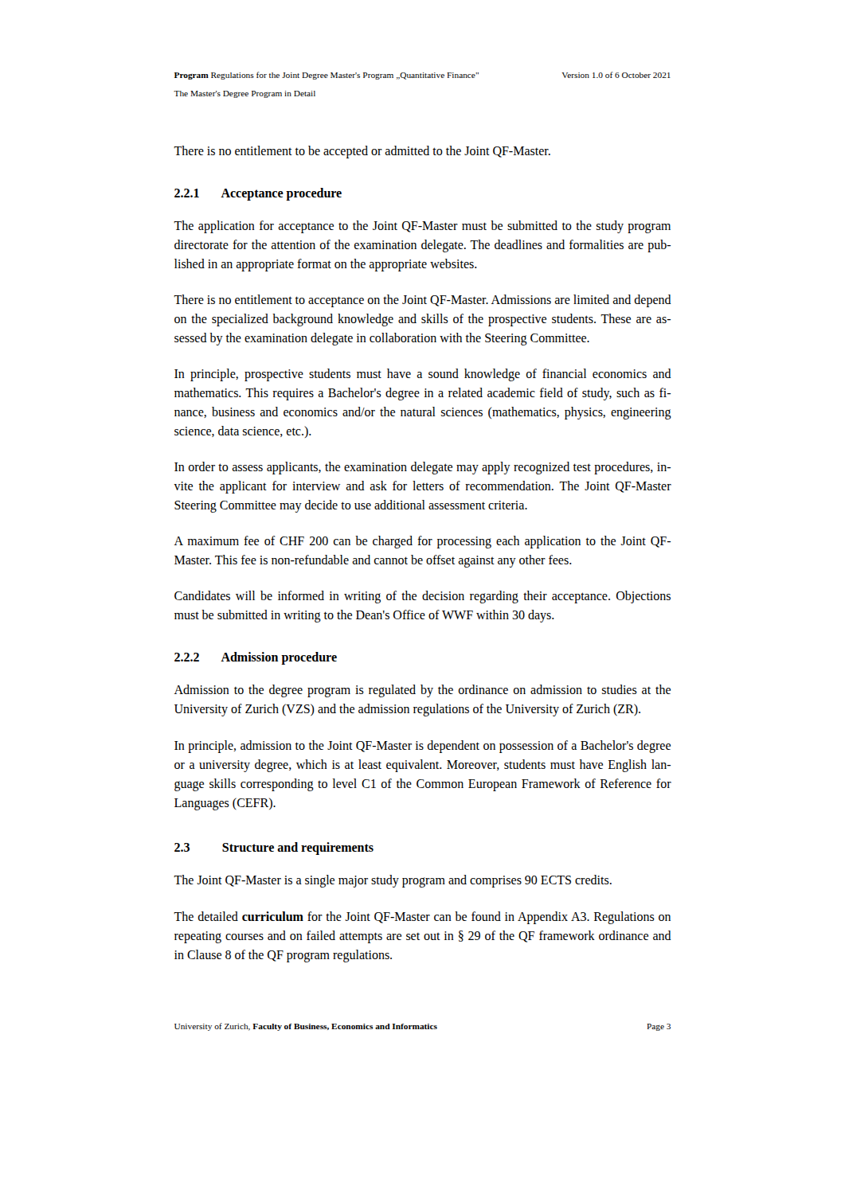Program Regulations for the Joint Degree Master's Program „Quantitative Finance"
Version 1.0 of 6 October 2021
The Master's Degree Program in Detail
There is no entitlement to be accepted or admitted to the Joint QF-Master.
2.2.1 Acceptance procedure
The application for acceptance to the Joint QF-Master must be submitted to the study program directorate for the attention of the examination delegate. The deadlines and formalities are published in an appropriate format on the appropriate websites.
There is no entitlement to acceptance on the Joint QF-Master. Admissions are limited and depend on the specialized background knowledge and skills of the prospective students. These are assessed by the examination delegate in collaboration with the Steering Committee.
In principle, prospective students must have a sound knowledge of financial economics and mathematics. This requires a Bachelor's degree in a related academic field of study, such as finance, business and economics and/or the natural sciences (mathematics, physics, engineering science, data science, etc.).
In order to assess applicants, the examination delegate may apply recognized test procedures, invite the applicant for interview and ask for letters of recommendation. The Joint QF-Master Steering Committee may decide to use additional assessment criteria.
A maximum fee of CHF 200 can be charged for processing each application to the Joint QF-Master. This fee is non-refundable and cannot be offset against any other fees.
Candidates will be informed in writing of the decision regarding their acceptance. Objections must be submitted in writing to the Dean's Office of WWF within 30 days.
2.2.2 Admission procedure
Admission to the degree program is regulated by the ordinance on admission to studies at the University of Zurich (VZS) and the admission regulations of the University of Zurich (ZR).
In principle, admission to the Joint QF-Master is dependent on possession of a Bachelor's degree or a university degree, which is at least equivalent. Moreover, students must have English language skills corresponding to level C1 of the Common European Framework of Reference for Languages (CEFR).
2.3 Structure and requirements
The Joint QF-Master is a single major study program and comprises 90 ECTS credits.
The detailed curriculum for the Joint QF-Master can be found in Appendix A3. Regulations on repeating courses and on failed attempts are set out in § 29 of the QF framework ordinance and in Clause 8 of the QF program regulations.
University of Zurich, Faculty of Business, Economics and Informatics
Page 3